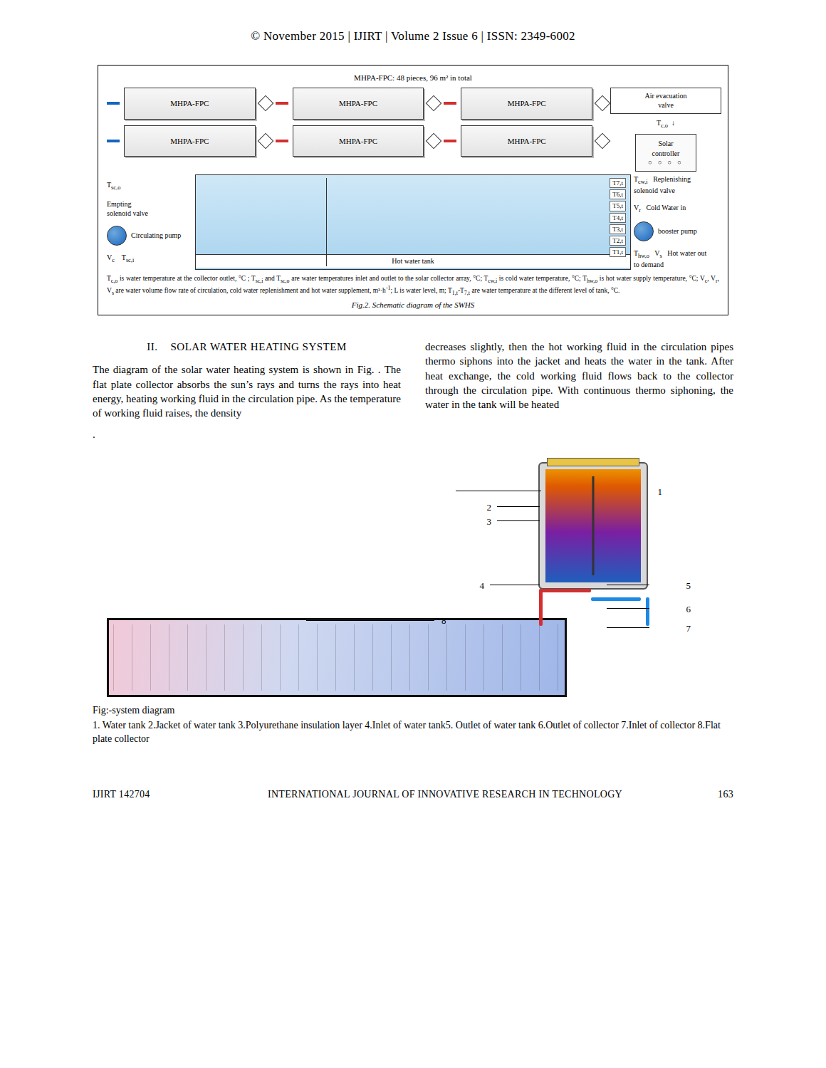© November 2015 | IJIRT | Volume 2 Issue 6 | ISSN: 2349-6002
MHPA-FPC: 48 pieces, 96 m² in total
MHPA-FPC
MHPA-FPC
MHPA-FPC
MHPA-FPC
MHPA-FPC
MHPA-FPC
Air evacuation
valve
Tc,o ↓
Solar
controller
○ ○ ○ ○
Tsc,o
Empting
solenoid valve
Circulating pump
Vc Tsc,i
T7,t T6,t T5,t T4,t T3,t T2,t T1,t
Hot water tank
Tcw,i Replenishing
solenoid valve
Vr Cold Water in
booster pump
Thw,o Vs Hot water out
to demand
Tc,o is water temperature at the collector outlet, °C ; Tsc,i and Tsc,o are water temperatures inlet and outlet to the solar collector array, °C; Tcw,i is cold water temperature, °C; Thw,o is hot water supply temperature, °C; Vc, Vr, Vs are water volume flow rate of circulation, cold water replenishment and hot water supplement, m³·h-1; L is water level, m; T1,t-T7,t are water temperature at the different level of tank, °C.
Fig.2. Schematic diagram of the SWHS
II. SOLAR WATER HEATING SYSTEM
The diagram of the solar water heating system is shown in Fig. . The flat plate collector absorbs the sun’s rays and turns the rays into heat energy, heating working fluid in the circulation pipe. As the temperature of working fluid raises, the density
.
decreases slightly, then the hot working fluid in the circulation pipes thermo siphons into the jacket and heats the water in the tank. After heat exchange, the cold working fluid flows back to the collector through the circulation pipe. With continuous thermo siphoning, the water in the tank will be heated
1
2
3
4
5
6
7
8
Fig:-system diagram
1. Water tank 2.Jacket of water tank 3.Polyurethane insulation layer 4.Inlet of water tank5. Outlet of water tank 6.Outlet of collector 7.Inlet of collector 8.Flat plate collector
IJIRT 142704
INTERNATIONAL JOURNAL OF INNOVATIVE RESEARCH IN TECHNOLOGY
163